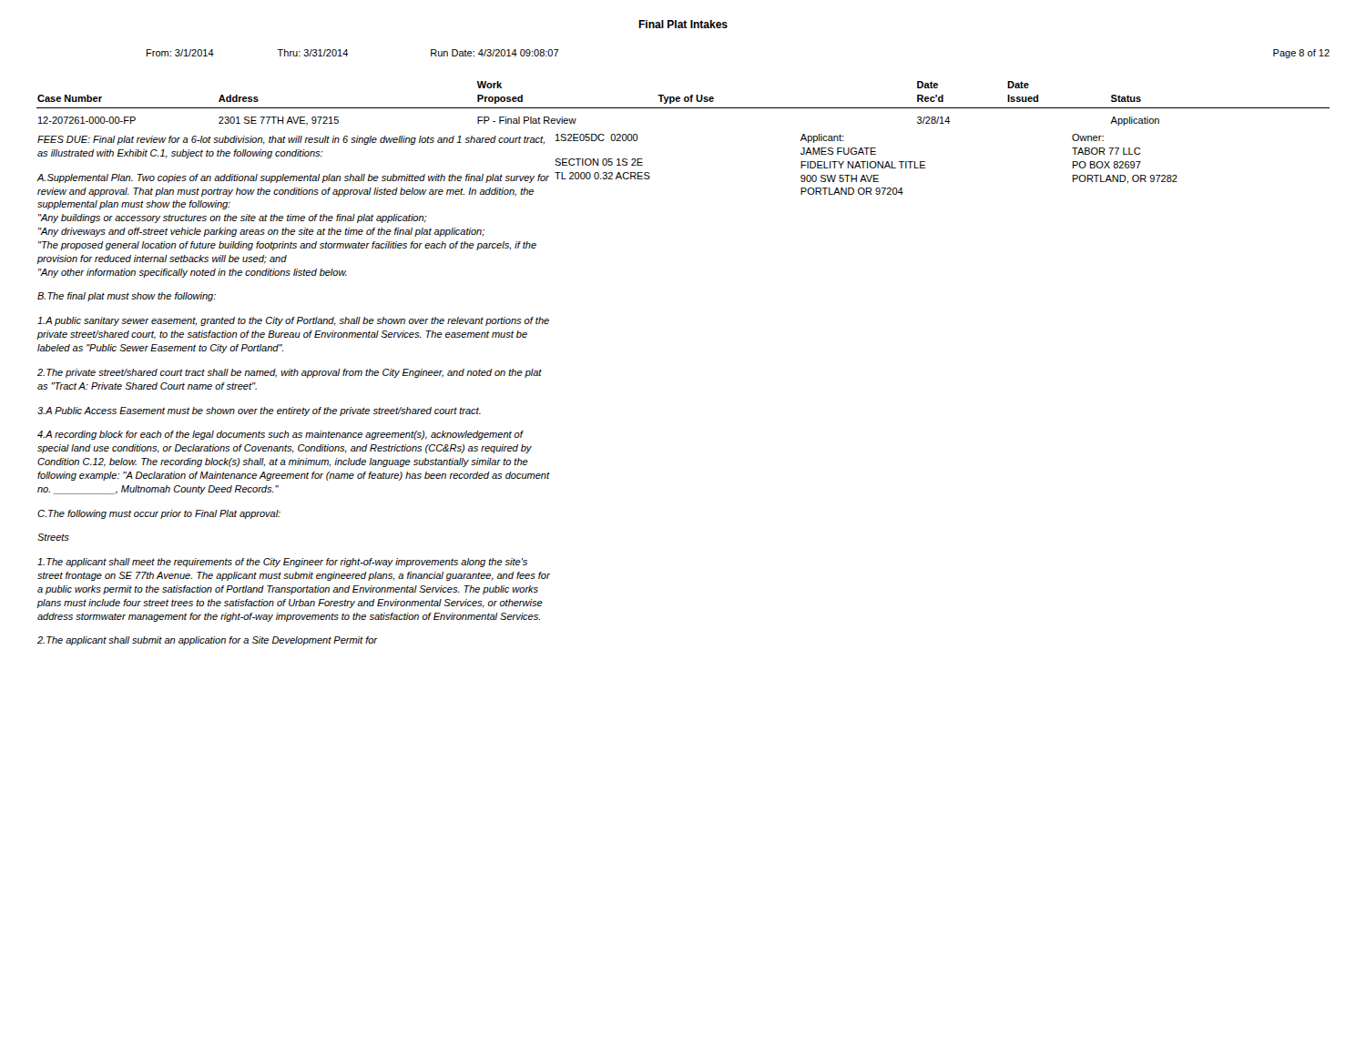Final Plat Intakes
From: 3/1/2014 Thru: 3/31/2014 Run Date: 4/3/2014 09:08:07 Page 8 of 12
| | | Work | | Date | Date | |
| --- | --- | --- | --- | --- | --- | --- |
| Case Number | Address | Proposed | Type of Use | Rec'd | Issued | Status |
| 12-207261-000-00-FP | 2301 SE 77TH AVE, 97215 | FP - Final Plat Review | | 3/28/14 | | Application |
| FEES DUE: Final plat review for a 6-lot subdivision, that will result in 6 single dwelling lots and 1 shared court tract, as illustrated with Exhibit C.1, subject to the following conditions: A.Supplemental Plan. Two copies of an additional supplemental plan shall be submitted with the final plat survey for review and approval. That plan must portray how the conditions of approval listed below are met. In addition, the supplemental plan must show the following: "Any buildings or accessory structures on the site at the time of the final plat application; "Any driveways and off-street vehicle parking areas on the site at the time of the final plat application; "The proposed general location of future building footprints and stormwater facilities for each of the parcels, if the provision for reduced internal setbacks will be used; and "Any other information specifically noted in the conditions listed below. B.The final plat must show the following: 1.A public sanitary sewer easement, granted to the City of Portland, shall be shown over the relevant portions of the private street/shared court, to the satisfaction of the Bureau of Environmental Services. The easement must be labeled as "Public Sewer Easement to City of Portland". 2.The private street/shared court tract shall be named, with approval from the City Engineer, and noted on the plat as "Tract A: Private Shared Court name of street". 3.A Public Access Easement must be shown over the entirety of the private street/shared court tract. 4.A recording block for each of the legal documents such as maintenance agreement(s), acknowledgement of special land use conditions, or Declarations of Covenants, Conditions, and Restrictions (CC&Rs) as required by Condition C.12, below. The recording block(s) shall, at a minimum, include language substantially similar to the following example: "A Declaration of Maintenance Agreement for (name of feature) has been recorded as document no. ___________, Multnomah County Deed Records." C.The following must occur prior to Final Plat approval: Streets 1.The applicant shall meet the requirements of the City Engineer for right-of-way improvements along the site's street frontage on SE 77th Avenue. The applicant must submit engineered plans, a financial guarantee, and fees for a public works permit to the satisfaction of Portland Transportation and Environmental Services. The public works plans must include four street trees to the satisfaction of Urban Forestry and Environmental Services, or otherwise address stormwater management for the right-of-way improvements to the satisfaction of Environmental Services. 2.The applicant shall submit an application for a Site Development Permit for | 1S2E05DC 02000 SECTION 05 1S 2E TL 2000 0.32 ACRES | Applicant: JAMES FUGATE FIDELITY NATIONAL TITLE 900 SW 5TH AVE PORTLAND OR 97204 | Owner: TABOR 77 LLC PO BOX 82697 PORTLAND, OR 97282 |